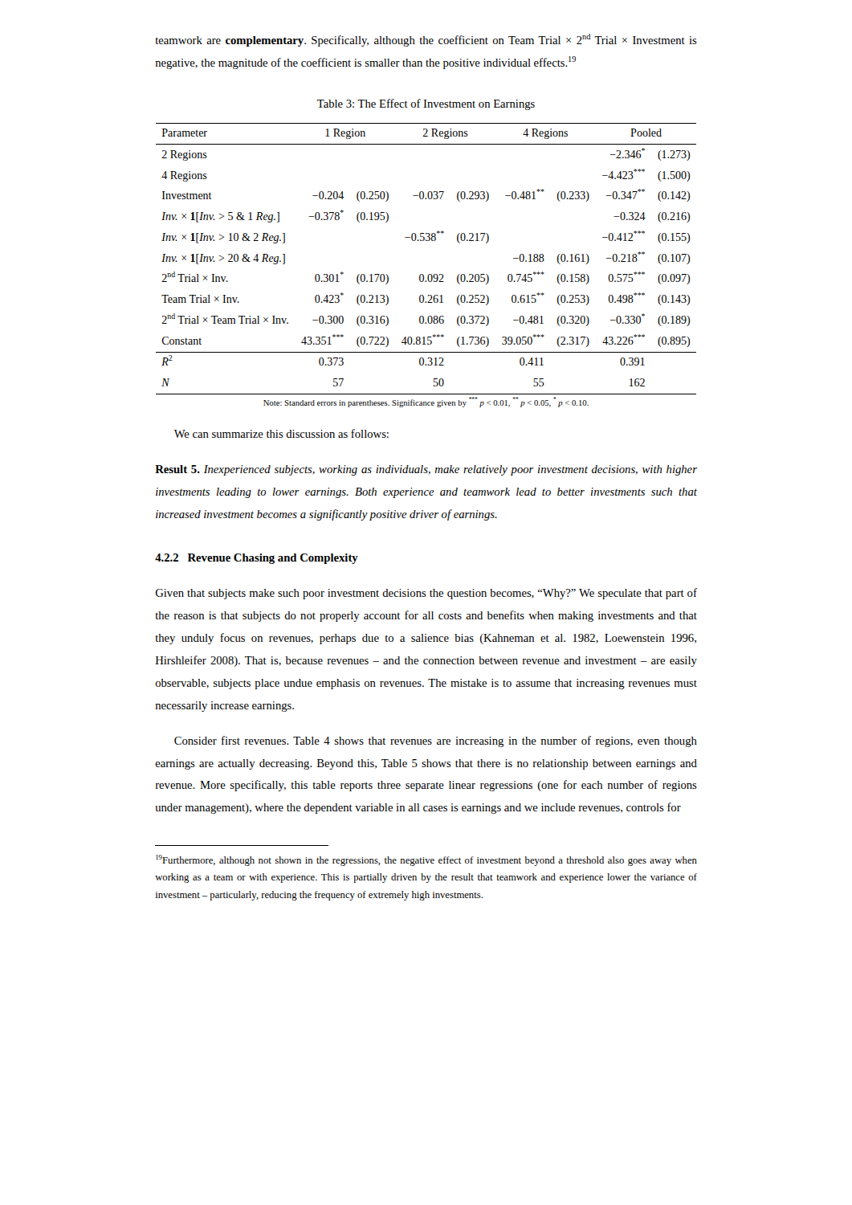teamwork are complementary. Specifically, although the coefficient on Team Trial × 2nd Trial × Investment is negative, the magnitude of the coefficient is smaller than the positive individual effects.19
Table 3: The Effect of Investment on Earnings
| Parameter | 1 Region | 2 Regions | 4 Regions | Pooled |
| --- | --- | --- | --- | --- |
| 2 Regions | | | | | | | −2.346 * | (1.273) |
| 4 Regions | | | | | | | −4.423 *** | (1.500) |
| Investment | −0.204 | (0.250) | −0.037 | (0.293) | −0.481 ** | (0.233) | −0.347 ** | (0.142) |
| Inv. × 1 [ Inv. > 5 & 1 Reg. ] | −0.378 * | (0.195) | | | | | −0.324 | (0.216) |
| Inv. × 1 [ Inv. > 10 & 2 Reg. ] | | | −0.538 ** | (0.217) | | | −0.412 *** | (0.155) |
| Inv. × 1 [ Inv. > 20 & 4 Reg. ] | | | | | −0.188 | (0.161) | −0.218 ** | (0.107) |
| 2 nd Trial × Inv. | 0.301 * | (0.170) | 0.092 | (0.205) | 0.745 *** | (0.158) | 0.575 *** | (0.097) |
| Team Trial × Inv. | 0.423 * | (0.213) | 0.261 | (0.252) | 0.615 ** | (0.253) | 0.498 *** | (0.143) |
| 2 nd Trial × Team Trial × Inv. | −0.300 | (0.316) | 0.086 | (0.372) | −0.481 | (0.320) | −0.330 * | (0.189) |
| Constant | 43.351 *** | (0.722) | 40.815 *** | (1.736) | 39.050 *** | (2.317) | 43.226 *** | (0.895) |
| R 2 | 0.373 | | 0.312 | | 0.411 | | 0.391 | |
| N | 57 | | 50 | | 55 | | 162 | |
Note: Standard errors in parentheses. Significance given by *** p < 0.01, ** p < 0.05, * p < 0.10.
We can summarize this discussion as follows:
Result 5. Inexperienced subjects, working as individuals, make relatively poor investment decisions, with higher investments leading to lower earnings. Both experience and teamwork lead to better investments such that increased investment becomes a significantly positive driver of earnings.
4.2.2 Revenue Chasing and Complexity
Given that subjects make such poor investment decisions the question becomes, “Why?” We speculate that part of the reason is that subjects do not properly account for all costs and benefits when making investments and that they unduly focus on revenues, perhaps due to a salience bias (Kahneman et al. 1982, Loewenstein 1996, Hirshleifer 2008). That is, because revenues – and the connection between revenue and investment – are easily observable, subjects place undue emphasis on revenues. The mistake is to assume that increasing revenues must necessarily increase earnings.
Consider first revenues. Table 4 shows that revenues are increasing in the number of regions, even though earnings are actually decreasing. Beyond this, Table 5 shows that there is no relationship between earnings and revenue. More specifically, this table reports three separate linear regressions (one for each number of regions under management), where the dependent variable in all cases is earnings and we include revenues, controls for
19Furthermore, although not shown in the regressions, the negative effect of investment beyond a threshold also goes away when working as a team or with experience. This is partially driven by the result that teamwork and experience lower the variance of investment – particularly, reducing the frequency of extremely high investments.